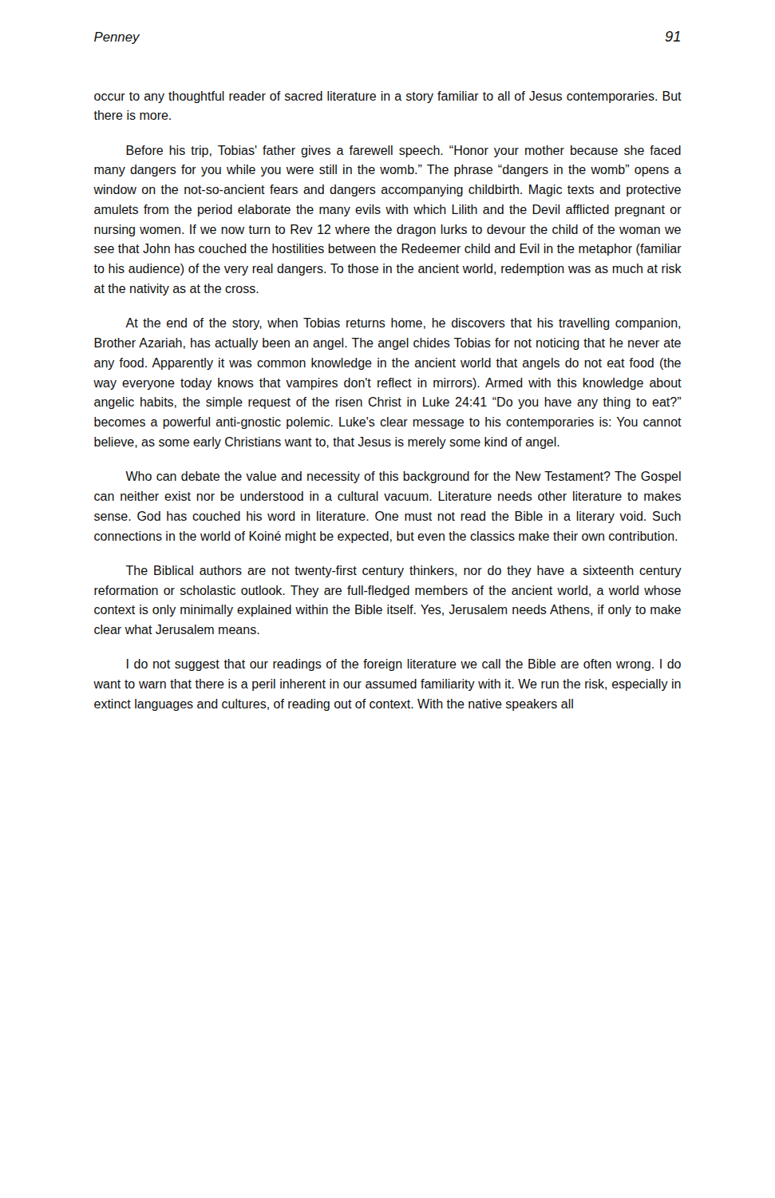Penney 91
occur to any thoughtful reader of sacred literature in a story familiar to all of Jesus contemporaries. But there is more.
Before his trip, Tobias' father gives a farewell speech. “Honor your mother because she faced many dangers for you while you were still in the womb.” The phrase “dangers in the womb” opens a window on the not-so-ancient fears and dangers accompanying childbirth. Magic texts and protective amulets from the period elaborate the many evils with which Lilith and the Devil afflicted pregnant or nursing women. If we now turn to Rev 12 where the dragon lurks to devour the child of the woman we see that John has couched the hostilities between the Redeemer child and Evil in the metaphor (familiar to his audience) of the very real dangers. To those in the ancient world, redemption was as much at risk at the nativity as at the cross.
At the end of the story, when Tobias returns home, he discovers that his travelling companion, Brother Azariah, has actually been an angel. The angel chides Tobias for not noticing that he never ate any food. Apparently it was common knowledge in the ancient world that angels do not eat food (the way everyone today knows that vampires don't reflect in mirrors). Armed with this knowledge about angelic habits, the simple request of the risen Christ in Luke 24:41 “Do you have any thing to eat?” becomes a powerful anti-gnostic polemic. Luke's clear message to his contemporaries is: You cannot believe, as some early Christians want to, that Jesus is merely some kind of angel.
Who can debate the value and necessity of this background for the New Testament? The Gospel can neither exist nor be understood in a cultural vacuum. Literature needs other literature to makes sense. God has couched his word in literature. One must not read the Bible in a literary void. Such connections in the world of Koiné might be expected, but even the classics make their own contribution.
The Biblical authors are not twenty-first century thinkers, nor do they have a sixteenth century reformation or scholastic outlook. They are full-fledged members of the ancient world, a world whose context is only minimally explained within the Bible itself. Yes, Jerusalem needs Athens, if only to make clear what Jerusalem means.
I do not suggest that our readings of the foreign literature we call the Bible are often wrong. I do want to warn that there is a peril inherent in our assumed familiarity with it. We run the risk, especially in extinct languages and cultures, of reading out of context. With the native speakers all